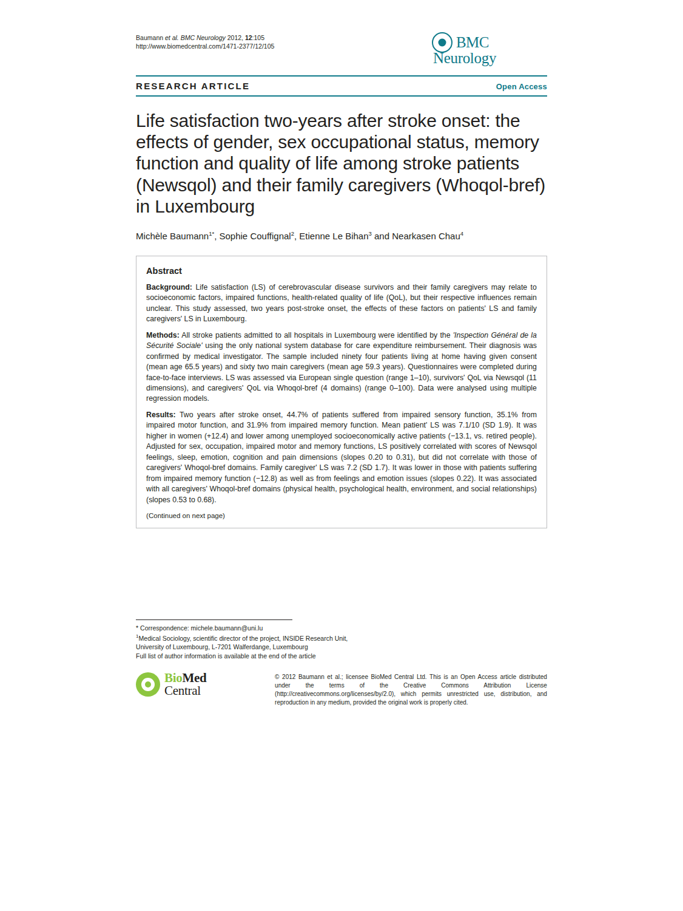Baumann et al. BMC Neurology 2012, 12:105
http://www.biomedcentral.com/1471-2377/12/105
BMC
Neurology
RESEARCH ARTICLE
Open Access
Life satisfaction two-years after stroke onset: the effects of gender, sex occupational status, memory function and quality of life among stroke patients (Newsqol) and their family caregivers (Whoqol-bref) in Luxembourg
Michèle Baumann1*, Sophie Couffignal2, Etienne Le Bihan3 and Nearkasen Chau4
Abstract
Background: Life satisfaction (LS) of cerebrovascular disease survivors and their family caregivers may relate to socioeconomic factors, impaired functions, health-related quality of life (QoL), but their respective influences remain unclear. This study assessed, two years post-stroke onset, the effects of these factors on patients' LS and family caregivers' LS in Luxembourg.
Methods: All stroke patients admitted to all hospitals in Luxembourg were identified by the 'Inspection Général de la Sécurité Sociale' using the only national system database for care expenditure reimbursement. Their diagnosis was confirmed by medical investigator. The sample included ninety four patients living at home having given consent (mean age 65.5 years) and sixty two main caregivers (mean age 59.3 years). Questionnaires were completed during face-to-face interviews. LS was assessed via European single question (range 1–10), survivors' QoL via Newsqol (11 dimensions), and caregivers' QoL via Whoqol-bref (4 domains) (range 0–100). Data were analysed using multiple regression models.
Results: Two years after stroke onset, 44.7% of patients suffered from impaired sensory function, 35.1% from impaired motor function, and 31.9% from impaired memory function. Mean patient' LS was 7.1/10 (SD 1.9). It was higher in women (+12.4) and lower among unemployed socioeconomically active patients (−13.1, vs. retired people). Adjusted for sex, occupation, impaired motor and memory functions, LS positively correlated with scores of Newsqol feelings, sleep, emotion, cognition and pain dimensions (slopes 0.20 to 0.31), but did not correlate with those of caregivers' Whoqol-bref domains. Family caregiver' LS was 7.2 (SD 1.7). It was lower in those with patients suffering from impaired memory function (−12.8) as well as from feelings and emotion issues (slopes 0.22). It was associated with all caregivers' Whoqol-bref domains (physical health, psychological health, environment, and social relationships) (slopes 0.53 to 0.68).
(Continued on next page)
* Correspondence: michele.baumann@uni.lu
1Medical Sociology, scientific director of the project, INSIDE Research Unit,
University of Luxembourg, L-7201 Walferdange, Luxembourg
Full list of author information is available at the end of the article
BioMed
Central
© 2012 Baumann et al.; licensee BioMed Central Ltd. This is an Open Access article distributed under the terms of the Creative Commons Attribution License (http://creativecommons.org/licenses/by/2.0), which permits unrestricted use, distribution, and reproduction in any medium, provided the original work is properly cited.